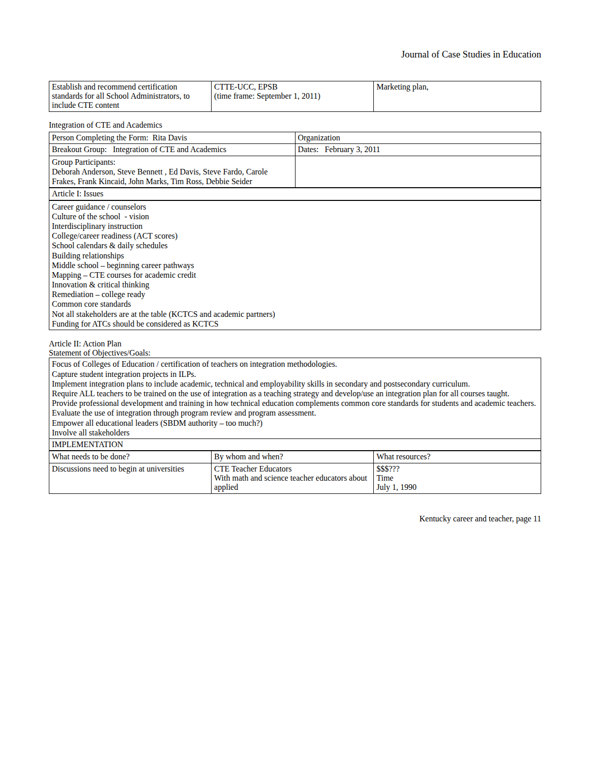Journal of Case Studies in Education
| Establish and recommend certification standards for all School Administrators, to include CTE content | CTTE-UCC, EPSB (time frame: September 1, 2011) | Marketing plan, |
Integration of CTE and Academics
| Person Completing the Form: Rita Davis | Organization |
| Breakout Group: Integration of CTE and Academics | Dates: February 3, 2011 |
| Group Participants: Deborah Anderson, Steve Bennett , Ed Davis, Steve Fardo, Carole Frakes, Frank Kincaid, John Marks, Tim Ross, Debbie Seider | |
| Article I: Issues |
| Career guidance / counselors Culture of the school - vision Interdisciplinary instruction College/career readiness (ACT scores) School calendars & daily schedules Building relationships Middle school – beginning career pathways Mapping – CTE courses for academic credit Innovation & critical thinking Remediation – college ready Common core standards Not all stakeholders are at the table (KCTCS and academic partners) Funding for ATCs should be considered as KCTCS |
Article II: Action Plan
Statement of Objectives/Goals:
| Focus of Colleges of Education / certification of teachers on integration methodologies. Capture student integration projects in ILPs. Implement integration plans to include academic, technical and employability skills in secondary and postsecondary curriculum. Require ALL teachers to be trained on the use of integration as a teaching strategy and develop/use an integration plan for all courses taught. Provide professional development and training in how technical education complements common core standards for students and academic teachers. Evaluate the use of integration through program review and program assessment. Empower all educational leaders (SBDM authority – too much?) Involve all stakeholders |
| IMPLEMENTATION |
| What needs to be done? | By whom and when? | What resources? |
| Discussions need to begin at universities | CTE Teacher Educators With math and science teacher educators about applied | $$$??? Time July 1, 1990 |
Kentucky career and teacher, page 11